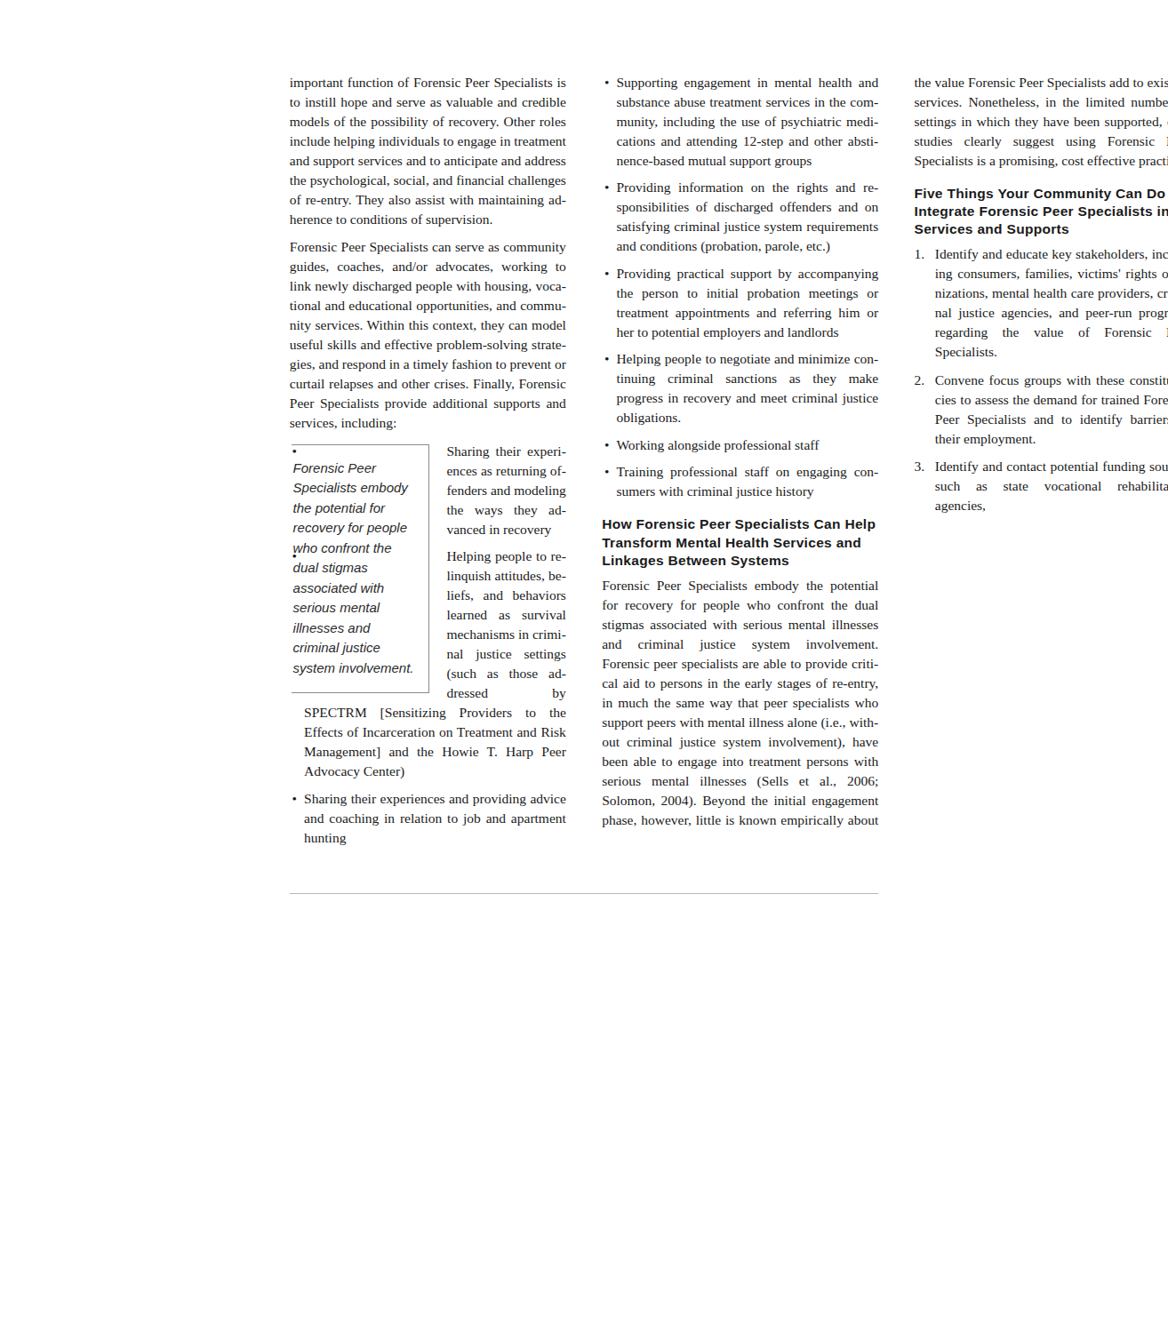important function of Forensic Peer Specialists is to instill hope and serve as valuable and credible models of the possibility of recovery. Other roles include helping individuals to engage in treatment and support services and to anticipate and address the psychological, social, and financial challenges of re-entry. They also assist with maintaining adherence to conditions of supervision.
Forensic Peer Specialists can serve as community guides, coaches, and/or advocates, working to link newly discharged people with housing, vocational and educational opportunities, and community services. Within this context, they can model useful skills and effective problem-solving strategies, and respond in a timely fashion to prevent or curtail relapses and other crises. Finally, Forensic Peer Specialists provide additional supports and services, including:
Forensic Peer Specialists embody the potential for recovery for people who confront the dual stigmas associated with serious mental illnesses and criminal justice system involvement.
Sharing their experiences as returning offenders and modeling the ways they advanced in recovery
Helping people to relinquish attitudes, beliefs, and behaviors learned as survival mechanisms in criminal justice settings (such as those addressed by SPECTRM [Sensitizing Providers to the Effects of Incarceration on Treatment and Risk Management] and the Howie T. Harp Peer Advocacy Center)
Sharing their experiences and providing advice and coaching in relation to job and apartment hunting
Supporting engagement in mental health and substance abuse treatment services in the community, including the use of psychiatric medications and attending 12-step and other abstinence-based mutual support groups
Providing information on the rights and responsibilities of discharged offenders and on satisfying criminal justice system requirements and conditions (probation, parole, etc.)
Providing practical support by accompanying the person to initial probation meetings or treatment appointments and referring him or her to potential employers and landlords
Helping people to negotiate and minimize continuing criminal sanctions as they make progress in recovery and meet criminal justice obligations.
Working alongside professional staff
Training professional staff on engaging consumers with criminal justice history
How Forensic Peer Specialists Can Help Transform Mental Health Services and Linkages Between Systems
Forensic Peer Specialists embody the potential for recovery for people who confront the dual stigmas associated with serious mental illnesses and criminal justice system involvement. Forensic peer specialists are able to provide critical aid to persons in the early stages of re-entry, in much the same way that peer specialists who support peers with mental illness alone (i.e., without criminal justice system involvement), have been able to engage into treatment persons with serious mental illnesses (Sells et al., 2006; Solomon, 2004). Beyond the initial engagement phase, however, little is known empirically about the value Forensic Peer Specialists add to existing services. Nonetheless, in the limited number of settings in which they have been supported, case studies clearly suggest using Forensic Peer Specialists is a promising, cost effective practice.
Five Things Your Community Can Do to Integrate Forensic Peer Specialists in Services and Supports
Identify and educate key stakeholders, including consumers, families, victims' rights organizations, mental health care providers, criminal justice agencies, and peer-run programs regarding the value of Forensic Peer Specialists.
Convene focus groups with these constituencies to assess the demand for trained Forensic Peer Specialists and to identify barriers to their employment.
Identify and contact potential funding sources such as state vocational rehabilitation agencies,